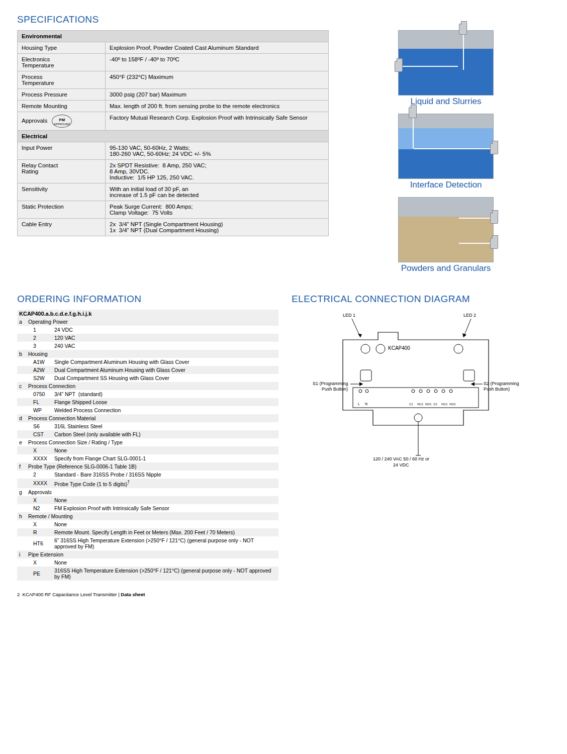SPECIFICATIONS
| Environmental |
| --- |
| Housing Type | Explosion Proof, Powder Coated Cast Aluminum Standard |
| Electronics Temperature | -40º to 158ºF / -40º to 70ºC |
| Process Temperature | 450°F (232°C) Maximum |
| Process Pressure | 3000 psig (207 bar) Maximum |
| Remote Mounting | Max. length of 200 ft. from sensing probe to the remote electronics |
| Approvals FM APPROVED | Factory Mutual Research Corp. Explosion Proof with Intrinsically Safe Sensor |
| Electrical |
| Input Power | 95-130 VAC, 50-60Hz, 2 Watts; 180-260 VAC, 50-60Hz; 24 VDC +/- 5% |
| Relay Contact Rating | 2x SPDT Resistive: 8 Amp, 250 VAC; 8 Amp, 30VDC. Inductive: 1/5 HP 125, 250 VAC. |
| Sensitivity | With an initial load of 30 pF, an increase of 1.5 pF can be detected |
| Static Protection | Peak Surge Current: 800 Amps; Clamp Voltage: 75 Volts |
| Cable Entry | 2x 3/4” NPT (Single Compartment Housing) 1x 3/4” NPT (Dual Compartment Housing) |
Liquid and Slurries
Interface Detection
Powders and Granulars
ORDERING INFORMATION
| KCAP400.a.b.c.d.e.f.g.h.i.j.k |
| a | Operating Power |
| | 1 | 24 VDC |
| | 2 | 120 VAC |
| | 3 | 240 VAC |
| b | Housing |
| | A1W | Single Compartment Aluminum Housing with Glass Cover |
| | A2W | Dual Compartment Aluminum Housing with Glass Cover |
| | S2W | Dual Compartment SS Housing with Glass Cover |
| c | Process Connection |
| | 0750 | 3/4” NPT (standard) |
| | FL | Flange Shipped Loose |
| | WP | Welded Process Connection |
| d | Process Connection Material |
| | S6 | 316L Stainless Steel |
| | CST | Carbon Steel (only available with FL) |
| e | Process Connection Size / Rating / Type |
| | X | None |
| | XXXX | Specify from Flange Chart SLG-0001-1 |
| f | Probe Type (Reference SLG-0006-1 Table 1B) |
| | 2 | Standard - Bare 316SS Probe / 316SS Nipple |
| | XXXX | Probe Type Code (1 to 5 digits) † |
| g | Approvals |
| | X | None |
| | N2 | FM Explosion Proof with Intrinsically Safe Sensor |
| h | Remote / Mounting |
| | X | None |
| | R | Remote Mount. Specify Length in Feet or Meters (Max. 200 Feet / 70 Meters) |
| | HT6 | 6” 316SS High Temperature Extension (>250°F / 121°C) (general purpose only - NOT approved by FM) |
| i | Pipe Extension |
| | X | None |
| | PE | 316SS High Temperature Extension (>250°F / 121°C) (general purpose only - NOT approved by FM) |
ELECTRICAL CONNECTION DIAGRAM
LED 1 LED 2 S1 (Programming Push Button) S2 (Programming Push Button) 120 / 240 VAC 50 / 60 Hz or 24 VDC KCAP400 L N C1 NC1 NO1 C2 NC2 NO2
2 KCAP400 RF Capacitance Level Transmitter | Data sheet